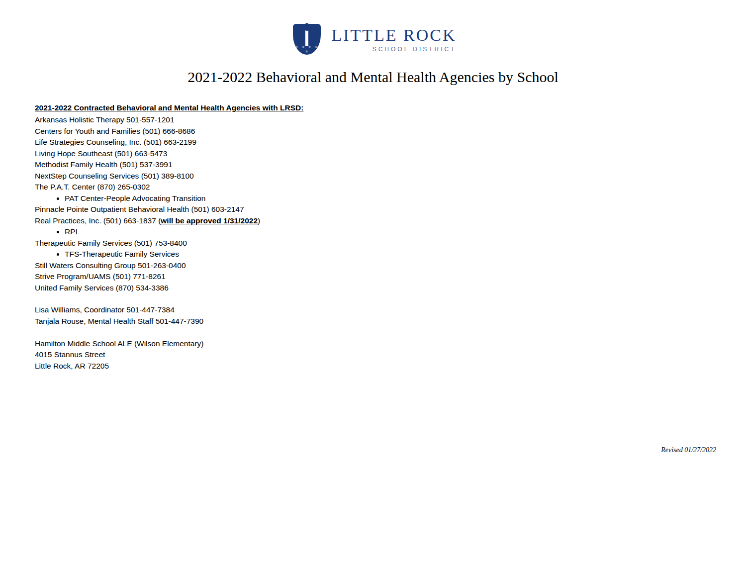★ ★ ★ ★ ★
LITTLE ROCK
SCHOOL DISTRICT
2021-2022 Behavioral and Mental Health Agencies by School
2021-2022 Contracted Behavioral and Mental Health Agencies with LRSD:
Arkansas Holistic Therapy 501-557-1201
Centers for Youth and Families (501) 666-8686
Life Strategies Counseling, Inc. (501) 663-2199
Living Hope Southeast (501) 663-5473
Methodist Family Health (501) 537-3991
NextStep Counseling Services (501) 389-8100
The P.A.T. Center (870) 265-0302
PAT Center-People Advocating Transition
Pinnacle Pointe Outpatient Behavioral Health (501) 603-2147
Real Practices, Inc. (501) 663-1837 (will be approved 1/31/2022)
RPI
Therapeutic Family Services (501) 753-8400
TFS-Therapeutic Family Services
Still Waters Consulting Group 501-263-0400
Strive Program/UAMS (501) 771-8261
United Family Services (870) 534-3386
Lisa Williams, Coordinator 501-447-7384
Tanjala Rouse, Mental Health Staff 501-447-7390
Hamilton Middle School ALE (Wilson Elementary)
4015 Stannus Street
Little Rock, AR 72205
Revised 01/27/2022